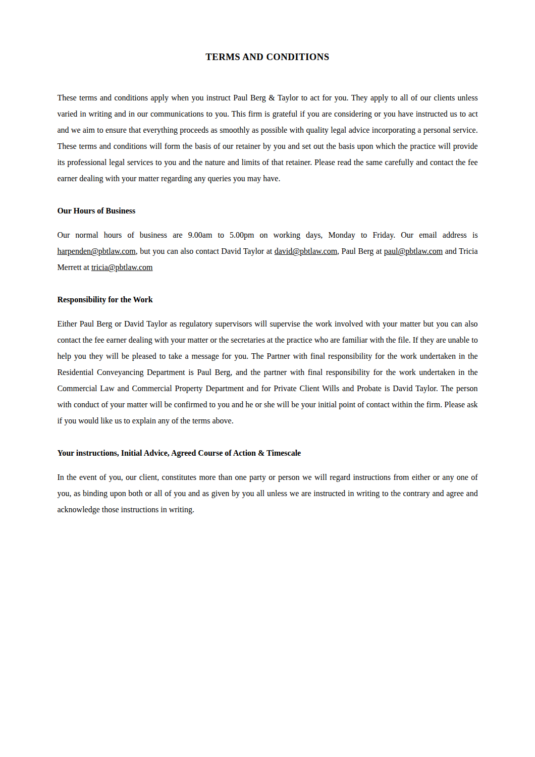TERMS AND CONDITIONS
These terms and conditions apply when you instruct Paul Berg & Taylor to act for you. They apply to all of our clients unless varied in writing and in our communications to you. This firm is grateful if you are considering or you have instructed us to act and we aim to ensure that everything proceeds as smoothly as possible with quality legal advice incorporating a personal service. These terms and conditions will form the basis of our retainer by you and set out the basis upon which the practice will provide its professional legal services to you and the nature and limits of that retainer. Please read the same carefully and contact the fee earner dealing with your matter regarding any queries you may have.
Our Hours of Business
Our normal hours of business are 9.00am to 5.00pm on working days, Monday to Friday. Our email address is harpenden@pbtlaw.com, but you can also contact David Taylor at david@pbtlaw.com, Paul Berg at paul@pbtlaw.com and Tricia Merrett at tricia@pbtlaw.com
Responsibility for the Work
Either Paul Berg or David Taylor as regulatory supervisors will supervise the work involved with your matter but you can also contact the fee earner dealing with your matter or the secretaries at the practice who are familiar with the file. If they are unable to help you they will be pleased to take a message for you. The Partner with final responsibility for the work undertaken in the Residential Conveyancing Department is Paul Berg, and the partner with final responsibility for the work undertaken in the Commercial Law and Commercial Property Department and for Private Client Wills and Probate is David Taylor. The person with conduct of your matter will be confirmed to you and he or she will be your initial point of contact within the firm. Please ask if you would like us to explain any of the terms above.
Your instructions, Initial Advice, Agreed Course of Action & Timescale
In the event of you, our client, constitutes more than one party or person we will regard instructions from either or any one of you, as binding upon both or all of you and as given by you all unless we are instructed in writing to the contrary and agree and acknowledge those instructions in writing.